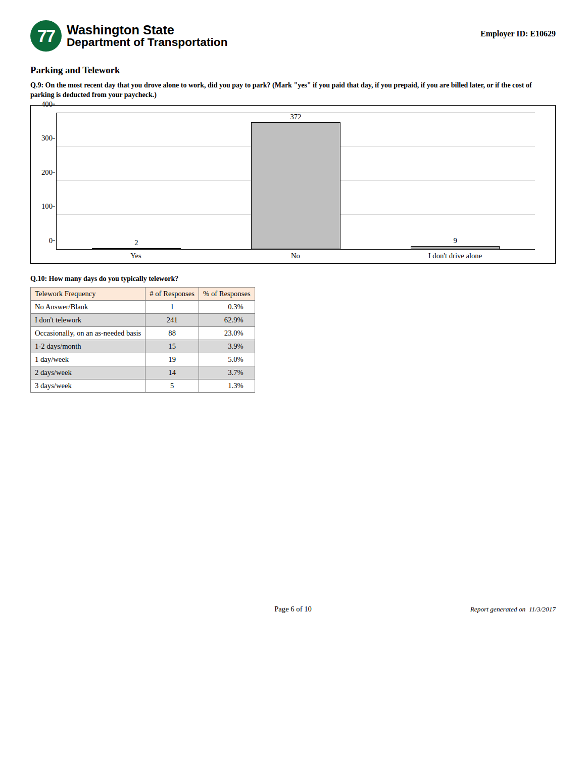77
Washington State
Department of Transportation
Employer ID: E10629
Parking and Telework
Q.9: On the most recent day that you drove alone to work, did you pay to park? (Mark "yes" if you paid that day, if you prepaid, if you are billed later, or if the cost of parking is deducted from your paycheck.)
400
300
200
100
0
2
372
9
Yes
No
I don't drive alone
Q.10: How many days do you typically telework?
| Telework Frequency | # of Responses | % of Responses |
| --- | --- | --- |
| No Answer/Blank | 1 | 0.3% |
| I don't telework | 241 | 62.9% |
| Occasionally, on an as-needed basis | 88 | 23.0% |
| 1-2 days/month | 15 | 3.9% |
| 1 day/week | 19 | 5.0% |
| 2 days/week | 14 | 3.7% |
| 3 days/week | 5 | 1.3% |
Page 6 of 10
Report generated on 11/3/2017